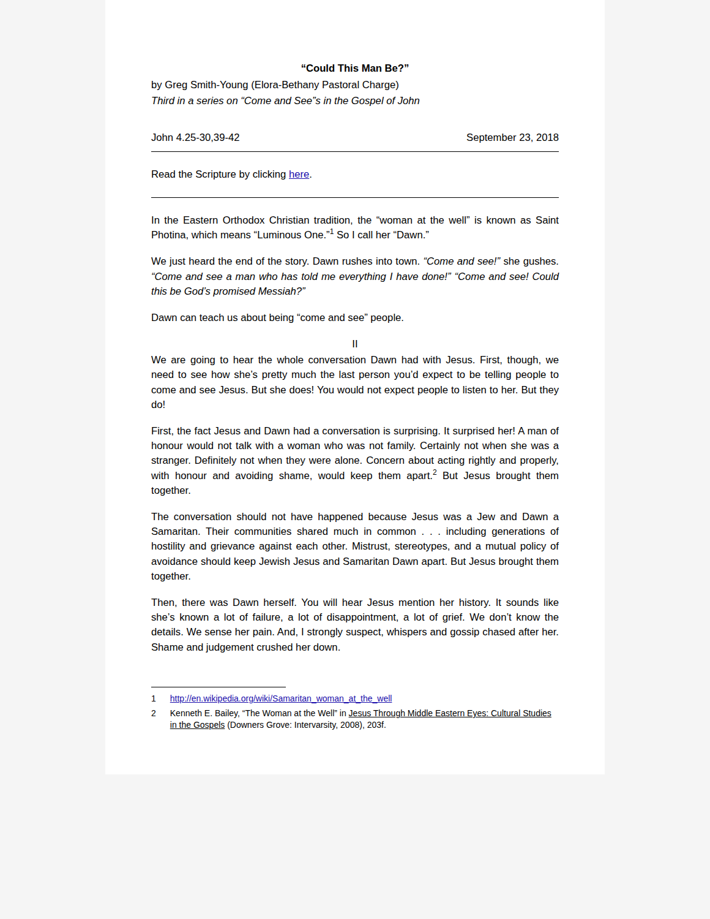“Could This Man Be?”
by Greg Smith-Young (Elora-Bethany Pastoral Charge)
Third in a series on “Come and See”s in the Gospel of John
John 4.25-30,39-42 September 23, 2018
Read the Scripture by clicking here.
In the Eastern Orthodox Christian tradition, the “woman at the well” is known as Saint Photina, which means “Luminous One.”1 So I call her “Dawn.”
We just heard the end of the story. Dawn rushes into town. “Come and see!” she gushes. “Come and see a man who has told me everything I have done!” “Come and see! Could this be God’s promised Messiah?”
Dawn can teach us about being “come and see” people.
II
We are going to hear the whole conversation Dawn had with Jesus. First, though, we need to see how she’s pretty much the last person you’d expect to be telling people to come and see Jesus. But she does! You would not expect people to listen to her. But they do!
First, the fact Jesus and Dawn had a conversation is surprising. It surprised her! A man of honour would not talk with a woman who was not family. Certainly not when she was a stranger. Definitely not when they were alone. Concern about acting rightly and properly, with honour and avoiding shame, would keep them apart.2 But Jesus brought them together.
The conversation should not have happened because Jesus was a Jew and Dawn a Samaritan. Their communities shared much in common . . . including generations of hostility and grievance against each other. Mistrust, stereotypes, and a mutual policy of avoidance should keep Jewish Jesus and Samaritan Dawn apart. But Jesus brought them together.
Then, there was Dawn herself. You will hear Jesus mention her history. It sounds like she’s known a lot of failure, a lot of disappointment, a lot of grief. We don’t know the details. We sense her pain. And, I strongly suspect, whispers and gossip chased after her. Shame and judgement crushed her down.
1 http://en.wikipedia.org/wiki/Samaritan_woman_at_the_well
2 Kenneth E. Bailey, “The Woman at the Well” in Jesus Through Middle Eastern Eyes: Cultural Studies in the Gospels (Downers Grove: Intervarsity, 2008), 203f.